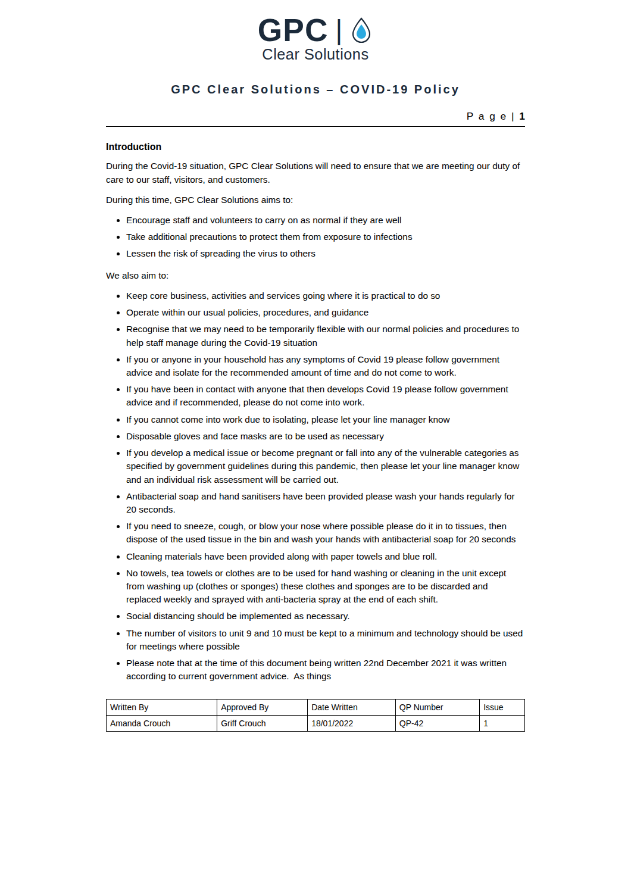GPC |
Clear Solutions
GPC Clear Solutions – COVID-19 Policy
P a g e | 1
Introduction
During the Covid-19 situation, GPC Clear Solutions will need to ensure that we are meeting our duty of care to our staff, visitors, and customers.
During this time, GPC Clear Solutions aims to:
Encourage staff and volunteers to carry on as normal if they are well
Take additional precautions to protect them from exposure to infections
Lessen the risk of spreading the virus to others
We also aim to:
Keep core business, activities and services going where it is practical to do so
Operate within our usual policies, procedures, and guidance
Recognise that we may need to be temporarily flexible with our normal policies and procedures to help staff manage during the Covid-19 situation
If you or anyone in your household has any symptoms of Covid 19 please follow government advice and isolate for the recommended amount of time and do not come to work.
If you have been in contact with anyone that then develops Covid 19 please follow government advice and if recommended, please do not come into work.
If you cannot come into work due to isolating, please let your line manager know
Disposable gloves and face masks are to be used as necessary
If you develop a medical issue or become pregnant or fall into any of the vulnerable categories as specified by government guidelines during this pandemic, then please let your line manager know and an individual risk assessment will be carried out.
Antibacterial soap and hand sanitisers have been provided please wash your hands regularly for 20 seconds.
If you need to sneeze, cough, or blow your nose where possible please do it in to tissues, then dispose of the used tissue in the bin and wash your hands with antibacterial soap for 20 seconds
Cleaning materials have been provided along with paper towels and blue roll.
No towels, tea towels or clothes are to be used for hand washing or cleaning in the unit except from washing up (clothes or sponges) these clothes and sponges are to be discarded and replaced weekly and sprayed with anti-bacteria spray at the end of each shift.
Social distancing should be implemented as necessary.
The number of visitors to unit 9 and 10 must be kept to a minimum and technology should be used for meetings where possible
Please note that at the time of this document being written 22nd December 2021 it was written according to current government advice. As things
| Written By | Approved By | Date Written | QP Number | Issue |
| --- | --- | --- | --- | --- |
| Amanda Crouch | Griff Crouch | 18/01/2022 | QP-42 | 1 |